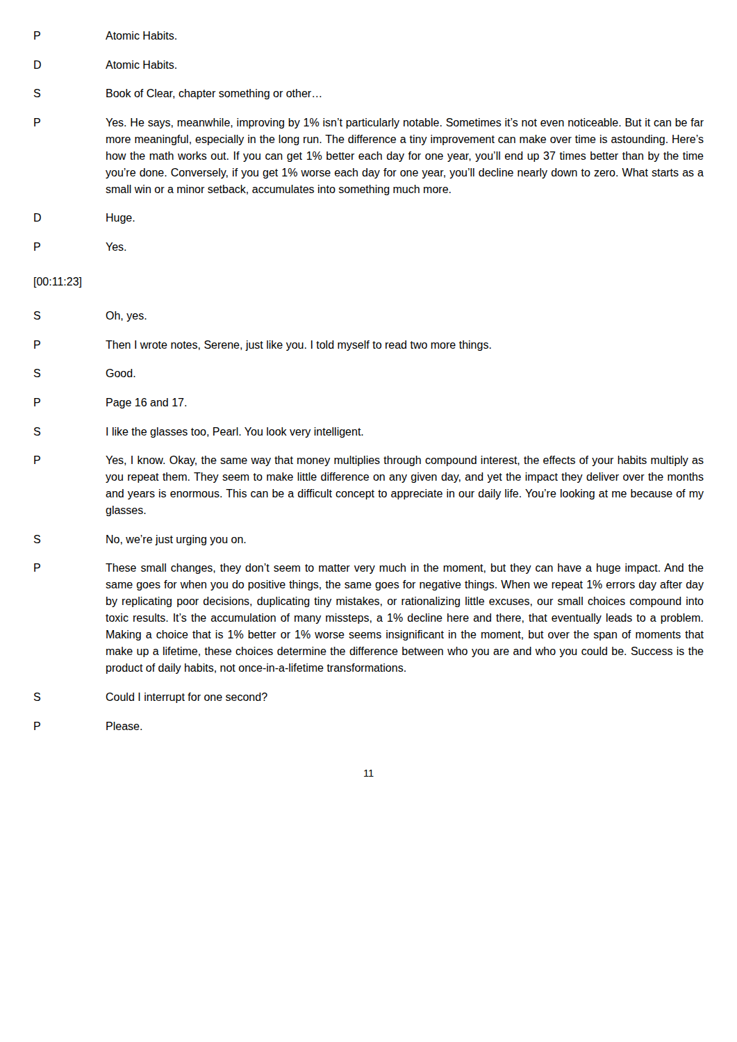P
Atomic Habits.
D
Atomic Habits.
S
Book of Clear, chapter something or other…
P
Yes. He says, meanwhile, improving by 1% isn’t particularly notable. Sometimes it’s not even noticeable. But it can be far more meaningful, especially in the long run. The difference a tiny improvement can make over time is astounding. Here’s how the math works out. If you can get 1% better each day for one year, you’ll end up 37 times better than by the time you’re done. Conversely, if you get 1% worse each day for one year, you’ll decline nearly down to zero. What starts as a small win or a minor setback, accumulates into something much more.
D
Huge.
P
Yes.
[00:11:23]
S
Oh, yes.
P
Then I wrote notes, Serene, just like you. I told myself to read two more things.
S
Good.
P
Page 16 and 17.
S
I like the glasses too, Pearl. You look very intelligent.
P
Yes, I know. Okay, the same way that money multiplies through compound interest, the effects of your habits multiply as you repeat them. They seem to make little difference on any given day, and yet the impact they deliver over the months and years is enormous. This can be a difficult concept to appreciate in our daily life. You’re looking at me because of my glasses.
S
No, we’re just urging you on.
P
These small changes, they don’t seem to matter very much in the moment, but they can have a huge impact. And the same goes for when you do positive things, the same goes for negative things. When we repeat 1% errors day after day by replicating poor decisions, duplicating tiny mistakes, or rationalizing little excuses, our small choices compound into toxic results. It’s the accumulation of many missteps, a 1% decline here and there, that eventually leads to a problem. Making a choice that is 1% better or 1% worse seems insignificant in the moment, but over the span of moments that make up a lifetime, these choices determine the difference between who you are and who you could be. Success is the product of daily habits, not once-in-a-lifetime transformations.
S
Could I interrupt for one second?
P
Please.
11